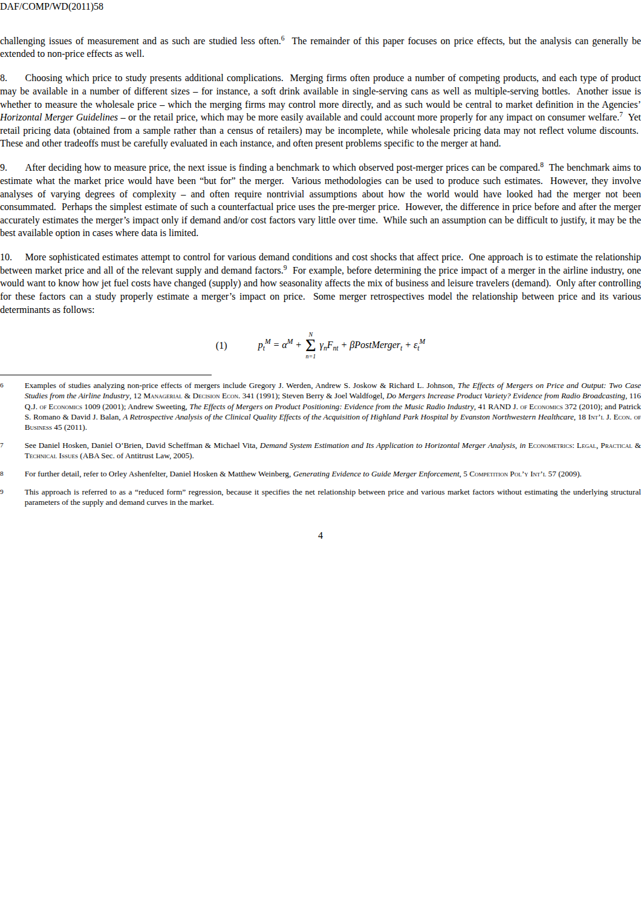DAF/COMP/WD(2011)58
challenging issues of measurement and as such are studied less often.6 The remainder of this paper focuses on price effects, but the analysis can generally be extended to non-price effects as well.
8. Choosing which price to study presents additional complications. Merging firms often produce a number of competing products, and each type of product may be available in a number of different sizes – for instance, a soft drink available in single-serving cans as well as multiple-serving bottles. Another issue is whether to measure the wholesale price – which the merging firms may control more directly, and as such would be central to market definition in the Agencies’ Horizontal Merger Guidelines – or the retail price, which may be more easily available and could account more properly for any impact on consumer welfare.7 Yet retail pricing data (obtained from a sample rather than a census of retailers) may be incomplete, while wholesale pricing data may not reflect volume discounts. These and other tradeoffs must be carefully evaluated in each instance, and often present problems specific to the merger at hand.
9. After deciding how to measure price, the next issue is finding a benchmark to which observed post-merger prices can be compared.8 The benchmark aims to estimate what the market price would have been “but for” the merger. Various methodologies can be used to produce such estimates. However, they involve analyses of varying degrees of complexity – and often require nontrivial assumptions about how the world would have looked had the merger not been consummated. Perhaps the simplest estimate of such a counterfactual price uses the pre-merger price. However, the difference in price before and after the merger accurately estimates the merger’s impact only if demand and/or cost factors vary little over time. While such an assumption can be difficult to justify, it may be the best available option in cases where data is limited.
10. More sophisticated estimates attempt to control for various demand conditions and cost shocks that affect price. One approach is to estimate the relationship between market price and all of the relevant supply and demand factors.9 For example, before determining the price impact of a merger in the airline industry, one would want to know how jet fuel costs have changed (supply) and how seasonality affects the mix of business and leisure travelers (demand). Only after controlling for these factors can a study properly estimate a merger’s impact on price. Some merger retrospectives model the relationship between price and its various determinants as follows:
| (1) | p t M = α M + N Σ n=1 γ n F nt + βPostMerger t + ε t M |
6
Examples of studies analyzing non-price effects of mergers include Gregory J. Werden, Andrew S. Joskow & Richard L. Johnson, The Effects of Mergers on Price and Output: Two Case Studies from the Airline Industry, 12 Managerial & Decision Econ. 341 (1991); Steven Berry & Joel Waldfogel, Do Mergers Increase Product Variety? Evidence from Radio Broadcasting, 116 Q.J. of Economics 1009 (2001); Andrew Sweeting, The Effects of Mergers on Product Positioning: Evidence from the Music Radio Industry, 41 RAND J. of Economics 372 (2010); and Patrick S. Romano & David J. Balan, A Retrospective Analysis of the Clinical Quality Effects of the Acquisition of Highland Park Hospital by Evanston Northwestern Healthcare, 18 Int’l J. Econ. of Business 45 (2011).
7
See Daniel Hosken, Daniel O’Brien, David Scheffman & Michael Vita, Demand System Estimation and Its Application to Horizontal Merger Analysis, in Econometrics: Legal, Practical & Technical Issues (ABA Sec. of Antitrust Law, 2005).
8
For further detail, refer to Orley Ashenfelter, Daniel Hosken & Matthew Weinberg, Generating Evidence to Guide Merger Enforcement, 5 Competition Pol’y Int’l 57 (2009).
9
This approach is referred to as a “reduced form” regression, because it specifies the net relationship between price and various market factors without estimating the underlying structural parameters of the supply and demand curves in the market.
4